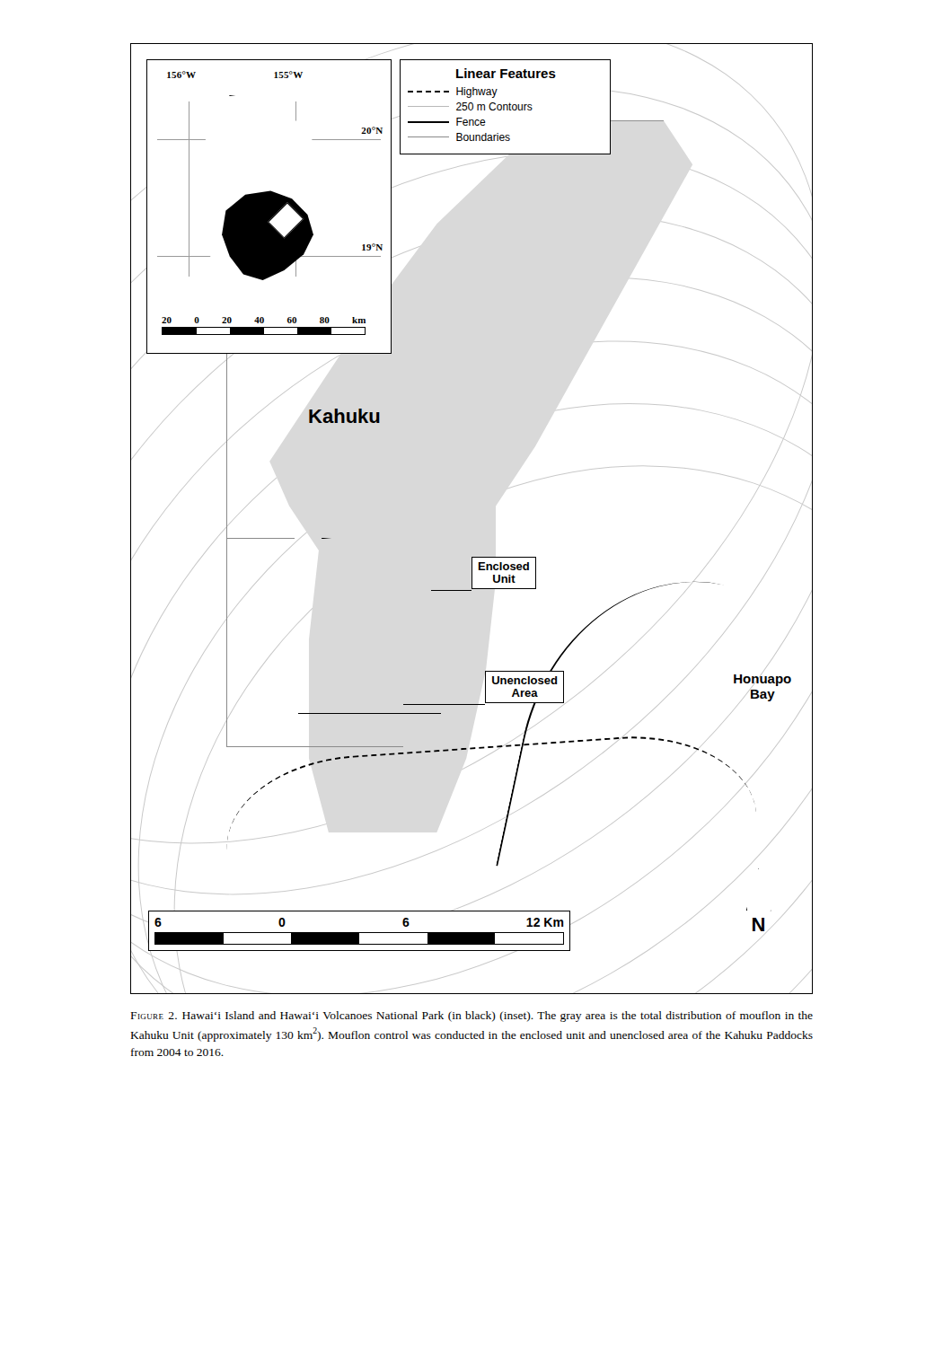156°W 155°W 20°N 19°N
20020406080 km
Linear Features
Highway
250 m Contours
Fence
Boundaries
Kahuku
Enclosed
Unit
Unenclosed
Area
Honuapo
Bay
N
60612 Km
Figure 2. Hawai‘i Island and Hawai‘i Volcanoes National Park (in black) (inset). The gray area is the total distribution of mouflon in the Kahuku Unit (approximately 130 km2). Mouflon control was conducted in the enclosed unit and unenclosed area of the Kahuku Paddocks from 2004 to 2016.